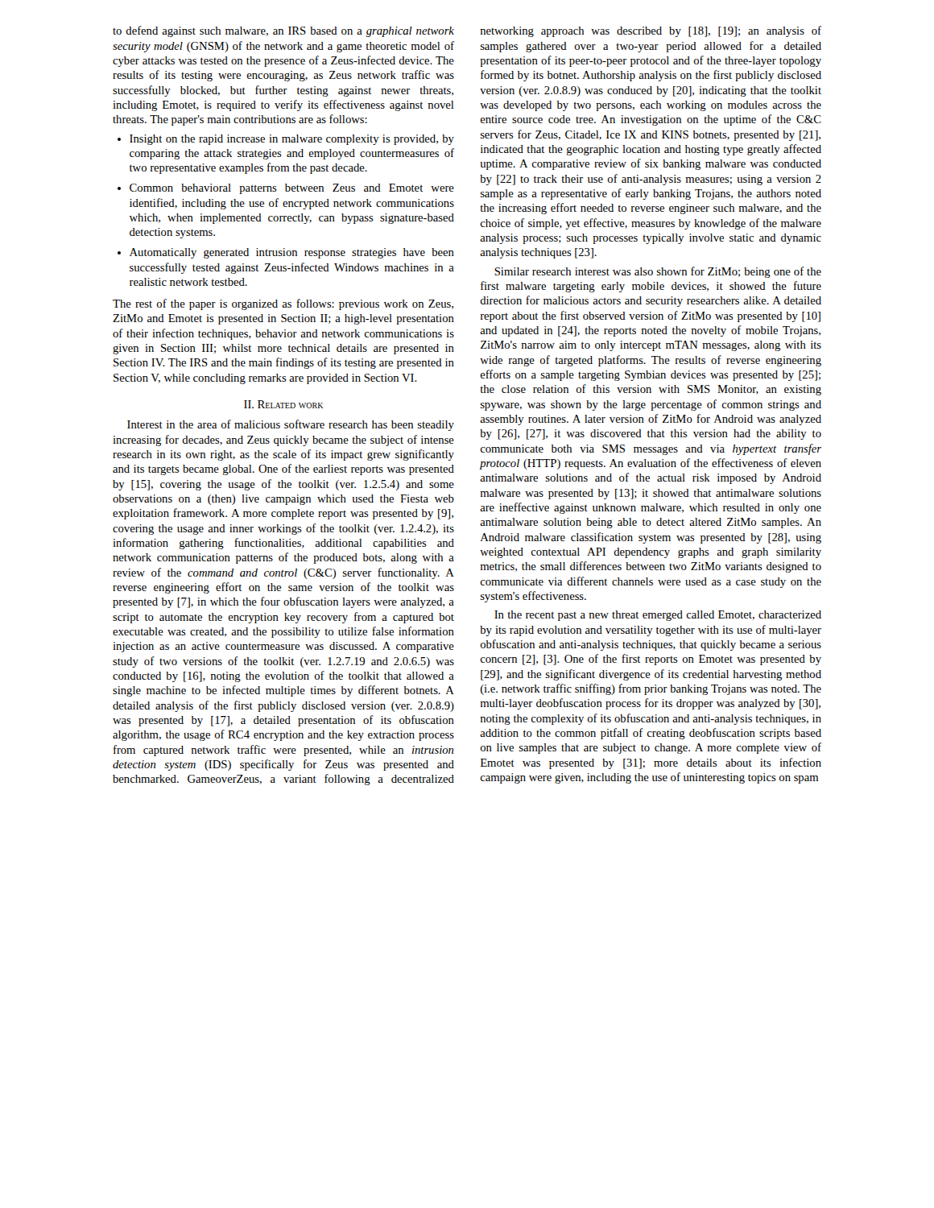to defend against such malware, an IRS based on a graphical network security model (GNSM) of the network and a game theoretic model of cyber attacks was tested on the presence of a Zeus-infected device. The results of its testing were encouraging, as Zeus network traffic was successfully blocked, but further testing against newer threats, including Emotet, is required to verify its effectiveness against novel threats. The paper's main contributions are as follows:
Insight on the rapid increase in malware complexity is provided, by comparing the attack strategies and employed countermeasures of two representative examples from the past decade.
Common behavioral patterns between Zeus and Emotet were identified, including the use of encrypted network communications which, when implemented correctly, can bypass signature-based detection systems.
Automatically generated intrusion response strategies have been successfully tested against Zeus-infected Windows machines in a realistic network testbed.
The rest of the paper is organized as follows: previous work on Zeus, ZitMo and Emotet is presented in Section II; a high-level presentation of their infection techniques, behavior and network communications is given in Section III; whilst more technical details are presented in Section IV. The IRS and the main findings of its testing are presented in Section V, while concluding remarks are provided in Section VI.
II. Related work
Interest in the area of malicious software research has been steadily increasing for decades, and Zeus quickly became the subject of intense research in its own right, as the scale of its impact grew significantly and its targets became global. One of the earliest reports was presented by [15], covering the usage of the toolkit (ver. 1.2.5.4) and some observations on a (then) live campaign which used the Fiesta web exploitation framework. A more complete report was presented by [9], covering the usage and inner workings of the toolkit (ver. 1.2.4.2), its information gathering functionalities, additional capabilities and network communication patterns of the produced bots, along with a review of the command and control (C&C) server functionality. A reverse engineering effort on the same version of the toolkit was presented by [7], in which the four obfuscation layers were analyzed, a script to automate the encryption key recovery from a captured bot executable was created, and the possibility to utilize false information injection as an active countermeasure was discussed. A comparative study of two versions of the toolkit (ver. 1.2.7.19 and 2.0.6.5) was conducted by [16], noting the evolution of the toolkit that allowed a single machine to be infected multiple times by different botnets. A detailed analysis of the first publicly disclosed version (ver. 2.0.8.9) was presented by [17], a detailed presentation of its obfuscation algorithm, the usage of RC4 encryption and the key extraction process from captured network traffic were presented, while an intrusion detection system (IDS) specifically for Zeus was presented and benchmarked. GameoverZeus, a variant following a decentralized networking approach was described by [18], [19]; an analysis of samples gathered over a two-year period allowed for a detailed presentation of its peer-to-peer protocol and of the three-layer topology formed by its botnet. Authorship analysis on the first publicly disclosed version (ver. 2.0.8.9) was conduced by [20], indicating that the toolkit was developed by two persons, each working on modules across the entire source code tree. An investigation on the uptime of the C&C servers for Zeus, Citadel, Ice IX and KINS botnets, presented by [21], indicated that the geographic location and hosting type greatly affected uptime. A comparative review of six banking malware was conducted by [22] to track their use of anti-analysis measures; using a version 2 sample as a representative of early banking Trojans, the authors noted the increasing effort needed to reverse engineer such malware, and the choice of simple, yet effective, measures by knowledge of the malware analysis process; such processes typically involve static and dynamic analysis techniques [23].
Similar research interest was also shown for ZitMo; being one of the first malware targeting early mobile devices, it showed the future direction for malicious actors and security researchers alike. A detailed report about the first observed version of ZitMo was presented by [10] and updated in [24], the reports noted the novelty of mobile Trojans, ZitMo's narrow aim to only intercept mTAN messages, along with its wide range of targeted platforms. The results of reverse engineering efforts on a sample targeting Symbian devices was presented by [25]; the close relation of this version with SMS Monitor, an existing spyware, was shown by the large percentage of common strings and assembly routines. A later version of ZitMo for Android was analyzed by [26], [27], it was discovered that this version had the ability to communicate both via SMS messages and via hypertext transfer protocol (HTTP) requests. An evaluation of the effectiveness of eleven antimalware solutions and of the actual risk imposed by Android malware was presented by [13]; it showed that antimalware solutions are ineffective against unknown malware, which resulted in only one antimalware solution being able to detect altered ZitMo samples. An Android malware classification system was presented by [28], using weighted contextual API dependency graphs and graph similarity metrics, the small differences between two ZitMo variants designed to communicate via different channels were used as a case study on the system's effectiveness.
In the recent past a new threat emerged called Emotet, characterized by its rapid evolution and versatility together with its use of multi-layer obfuscation and anti-analysis techniques, that quickly became a serious concern [2], [3]. One of the first reports on Emotet was presented by [29], and the significant divergence of its credential harvesting method (i.e. network traffic sniffing) from prior banking Trojans was noted. The multi-layer deobfuscation process for its dropper was analyzed by [30], noting the complexity of its obfuscation and anti-analysis techniques, in addition to the common pitfall of creating deobfuscation scripts based on live samples that are subject to change. A more complete view of Emotet was presented by [31]; more details about its infection campaign were given, including the use of uninteresting topics on spam